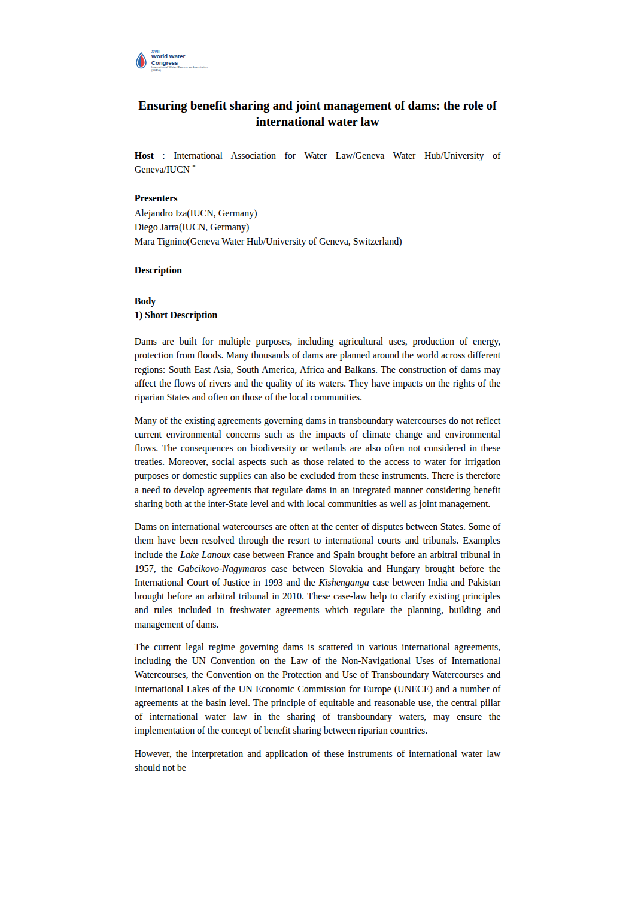XVII World Water Congress International Water Resources Association (IWRA)
Ensuring benefit sharing and joint management of dams: the role of
international water law
Host : International Association for Water Law/Geneva Water Hub/University of Geneva/IUCN *
Presenters
Alejandro Iza(IUCN, Germany)
Diego Jarra(IUCN, Germany)
Mara Tignino(Geneva Water Hub/University of Geneva, Switzerland)
Description
Body
1) Short Description
Dams are built for multiple purposes, including agricultural uses, production of energy, protection from floods. Many thousands of dams are planned around the world across different regions: South East Asia, South America, Africa and Balkans. The construction of dams may affect the flows of rivers and the quality of its waters. They have impacts on the rights of the riparian States and often on those of the local communities.
Many of the existing agreements governing dams in transboundary watercourses do not reflect current environmental concerns such as the impacts of climate change and environmental flows. The consequences on biodiversity or wetlands are also often not considered in these treaties. Moreover, social aspects such as those related to the access to water for irrigation purposes or domestic supplies can also be excluded from these instruments. There is therefore a need to develop agreements that regulate dams in an integrated manner considering benefit sharing both at the inter-State level and with local communities as well as joint management.
Dams on international watercourses are often at the center of disputes between States. Some of them have been resolved through the resort to international courts and tribunals. Examples include the Lake Lanoux case between France and Spain brought before an arbitral tribunal in 1957, the Gabcikovo-Nagymaros case between Slovakia and Hungary brought before the International Court of Justice in 1993 and the Kishenganga case between India and Pakistan brought before an arbitral tribunal in 2010. These case-law help to clarify existing principles and rules included in freshwater agreements which regulate the planning, building and management of dams.
The current legal regime governing dams is scattered in various international agreements, including the UN Convention on the Law of the Non-Navigational Uses of International Watercourses, the Convention on the Protection and Use of Transboundary Watercourses and International Lakes of the UN Economic Commission for Europe (UNECE) and a number of agreements at the basin level. The principle of equitable and reasonable use, the central pillar of international water law in the sharing of transboundary waters, may ensure the implementation of the concept of benefit sharing between riparian countries.
However, the interpretation and application of these instruments of international water law should not be